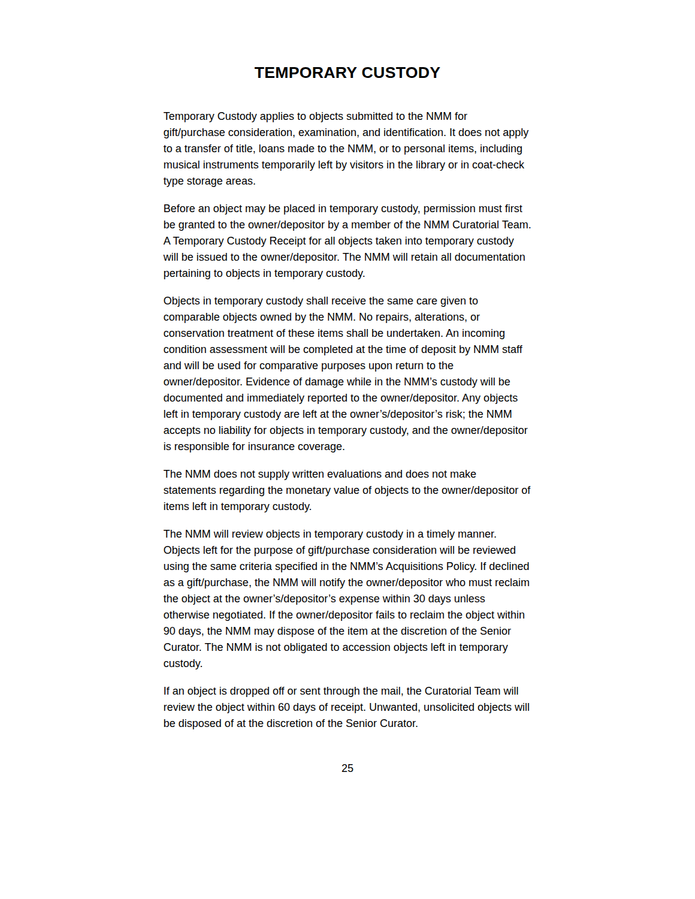TEMPORARY CUSTODY
Temporary Custody applies to objects submitted to the NMM for gift/purchase consideration, examination, and identification. It does not apply to a transfer of title, loans made to the NMM, or to personal items, including musical instruments temporarily left by visitors in the library or in coat-check type storage areas.
Before an object may be placed in temporary custody, permission must first be granted to the owner/depositor by a member of the NMM Curatorial Team. A Temporary Custody Receipt for all objects taken into temporary custody will be issued to the owner/depositor. The NMM will retain all documentation pertaining to objects in temporary custody.
Objects in temporary custody shall receive the same care given to comparable objects owned by the NMM. No repairs, alterations, or conservation treatment of these items shall be undertaken. An incoming condition assessment will be completed at the time of deposit by NMM staff and will be used for comparative purposes upon return to the owner/depositor. Evidence of damage while in the NMM’s custody will be documented and immediately reported to the owner/depositor. Any objects left in temporary custody are left at the owner’s/depositor’s risk; the NMM accepts no liability for objects in temporary custody, and the owner/depositor is responsible for insurance coverage.
The NMM does not supply written evaluations and does not make statements regarding the monetary value of objects to the owner/depositor of items left in temporary custody.
The NMM will review objects in temporary custody in a timely manner. Objects left for the purpose of gift/purchase consideration will be reviewed using the same criteria specified in the NMM’s Acquisitions Policy. If declined as a gift/purchase, the NMM will notify the owner/depositor who must reclaim the object at the owner’s/depositor’s expense within 30 days unless otherwise negotiated. If the owner/depositor fails to reclaim the object within 90 days, the NMM may dispose of the item at the discretion of the Senior Curator. The NMM is not obligated to accession objects left in temporary custody.
If an object is dropped off or sent through the mail, the Curatorial Team will review the object within 60 days of receipt. Unwanted, unsolicited objects will be disposed of at the discretion of the Senior Curator.
25